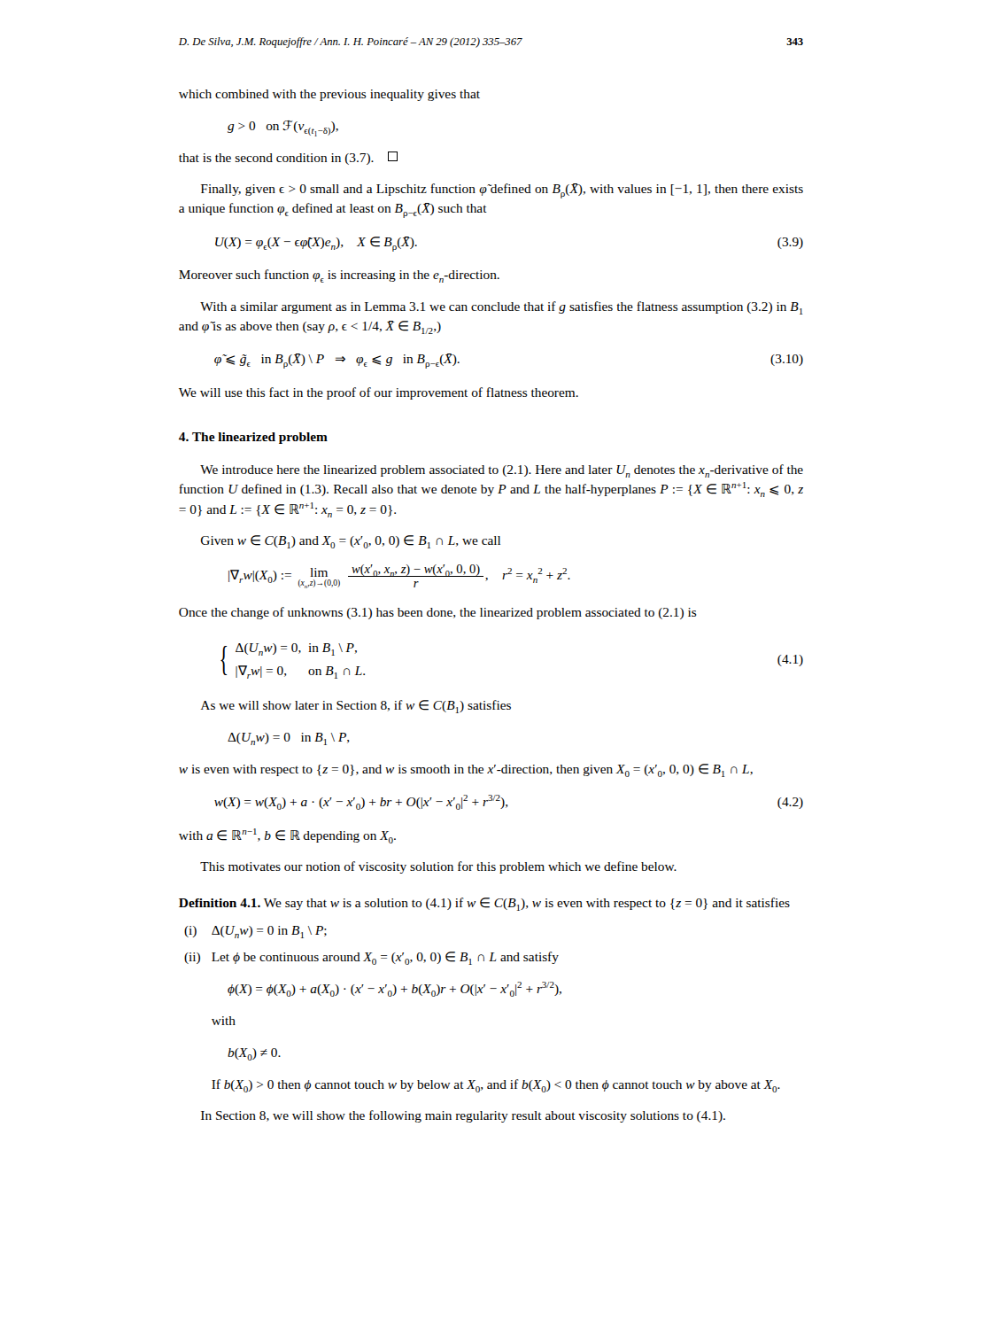D. De Silva, J.M. Roquejoffre / Ann. I. H. Poincaré – AN 29 (2012) 335–367 343
which combined with the previous inequality gives that
g > 0 on ℱ(vϵ(t1−δ)),
that is the second condition in (3.7).
Finally, given ϵ > 0 small and a Lipschitz function φ̃ defined on Bρ(X̄), with values in [−1, 1], then there exists a unique function φϵ defined at least on Bρ−ϵ(X̄) such that
U(X) = φϵ(X − ϵφ̃(X)en), X ∈ Bρ(X̄).
(3.9)
Moreover such function φϵ is increasing in the en-direction.
With a similar argument as in Lemma 3.1 we can conclude that if g satisfies the flatness assumption (3.2) in B1 and φ̃ is as above then (say ρ, ϵ < 1/4, X̄ ∈ B1/2,)
φ̃ ⩽ g̃ϵ in Bρ(X̄) \ P ⇒ φϵ ⩽ g in Bρ−ϵ(X̄).
(3.10)
We will use this fact in the proof of our improvement of flatness theorem.
4. The linearized problem
We introduce here the linearized problem associated to (2.1). Here and later Un denotes the xn-derivative of the function U defined in (1.3). Recall also that we denote by P and L the half-hyperplanes P := {X ∈ ℝn+1: xn ⩽ 0, z = 0} and L := {X ∈ ℝn+1: xn = 0, z = 0}.
Given w ∈ C(B1) and X0 = (x′0, 0, 0) ∈ B1 ∩ L, we call
|∇rw|(X0) := lim(xn,z)→(0,0) w(x′0, xn, z) − w(x′0, 0, 0) r, r2 = xn2 + z2.
Once the change of unknowns (3.1) has been done, the linearized problem associated to (2.1) is
{
| Δ( U n w ) = 0, | in B 1 \ P , |
| /∇ r w / = 0, | on B 1 ∩ L . |
(4.1)
As we will show later in Section 8, if w ∈ C(B1) satisfies
Δ(Unw) = 0 in B1 \ P,
w is even with respect to {z = 0}, and w is smooth in the x′-direction, then given X0 = (x′0, 0, 0) ∈ B1 ∩ L,
w(X) = w(X0) + a · (x′ − x′0) + br + O(|x′ − x′0|2 + r3/2),
(4.2)
with a ∈ ℝn−1, b ∈ ℝ depending on X0.
This motivates our notion of viscosity solution for this problem which we define below.
Definition 4.1. We say that w is a solution to (4.1) if w ∈ C(B1), w is even with respect to {z = 0} and it satisfies
Δ(Unw) = 0 in B1 \ P;
Let ϕ be continuous around X0 = (x′0, 0, 0) ∈ B1 ∩ L and satisfy
ϕ(X) = ϕ(X0) + a(X0) · (x′ − x′0) + b(X0)r + O(|x′ − x′0|2 + r3/2),
with
b(X0) ≠ 0.
If b(X0) > 0 then ϕ cannot touch w by below at X0, and if b(X0) < 0 then ϕ cannot touch w by above at X0.
In Section 8, we will show the following main regularity result about viscosity solutions to (4.1).